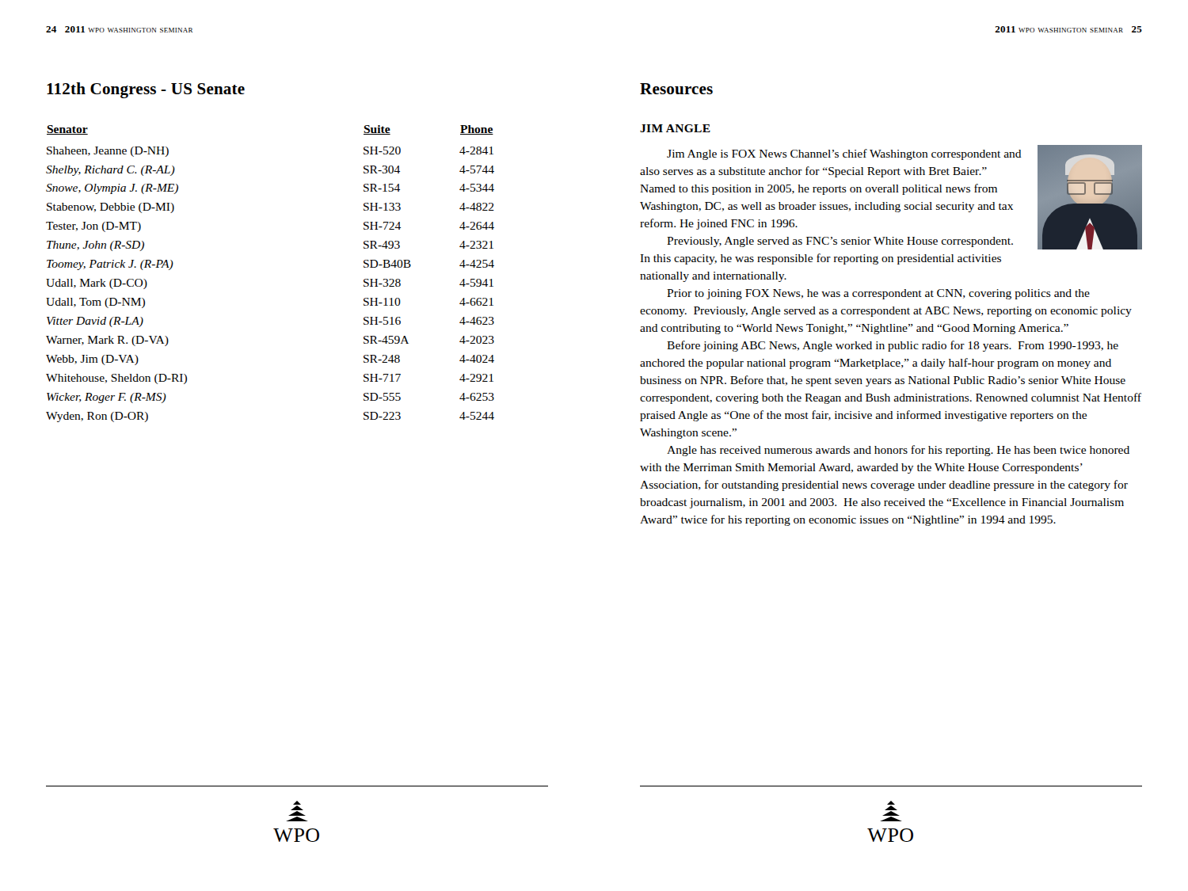24 2011 wpo washington seminar
112th Congress - US Senate
| Senator | Suite | Phone |
| --- | --- | --- |
| Shaheen, Jeanne (D-NH) | SH-520 | 4-2841 |
| Shelby, Richard C. (R-AL) | SR-304 | 4-5744 |
| Snowe, Olympia J. (R-ME) | SR-154 | 4-5344 |
| Stabenow, Debbie (D-MI) | SH-133 | 4-4822 |
| Tester, Jon (D-MT) | SH-724 | 4-2644 |
| Thune, John (R-SD) | SR-493 | 4-2321 |
| Toomey, Patrick J. (R-PA) | SD-B40B | 4-4254 |
| Udall, Mark (D-CO) | SH-328 | 4-5941 |
| Udall, Tom (D-NM) | SH-110 | 4-6621 |
| Vitter David (R-LA) | SH-516 | 4-4623 |
| Warner, Mark R. (D-VA) | SR-459A | 4-2023 |
| Webb, Jim (D-VA) | SR-248 | 4-4024 |
| Whitehouse, Sheldon (D-RI) | SH-717 | 4-2921 |
| Wicker, Roger F. (R-MS) | SD-555 | 4-6253 |
| Wyden, Ron (D-OR) | SD-223 | 4-5244 |
WPO
2011 wpo washington seminar 25
Resources
JIM ANGLE
Jim Angle is FOX News Channel’s chief Washington correspondent and also serves as a substitute anchor for “Special Report with Bret Baier.” Named to this position in 2005, he reports on overall political news from Washington, DC, as well as broader issues, including social security and tax reform. He joined FNC in 1996.
Previously, Angle served as FNC’s senior White House correspondent. In this capacity, he was responsible for reporting on presidential activities nationally and internationally.
Prior to joining FOX News, he was a correspondent at CNN, covering politics and the economy. Previously, Angle served as a correspondent at ABC News, reporting on economic policy and contributing to “World News Tonight,” “Nightline” and “Good Morning America.”
Before joining ABC News, Angle worked in public radio for 18 years. From 1990-1993, he anchored the popular national program “Marketplace,” a daily half-hour program on money and business on NPR. Before that, he spent seven years as National Public Radio’s senior White House correspondent, covering both the Reagan and Bush administrations. Renowned columnist Nat Hentoff praised Angle as “One of the most fair, incisive and informed investigative reporters on the Washington scene.”
Angle has received numerous awards and honors for his reporting. He has been twice honored with the Merriman Smith Memorial Award, awarded by the White House Correspondents’ Association, for outstanding presidential news coverage under deadline pressure in the category for broadcast journalism, in 2001 and 2003. He also received the “Excellence in Financial Journalism Award” twice for his reporting on economic issues on “Nightline” in 1994 and 1995.
WPO